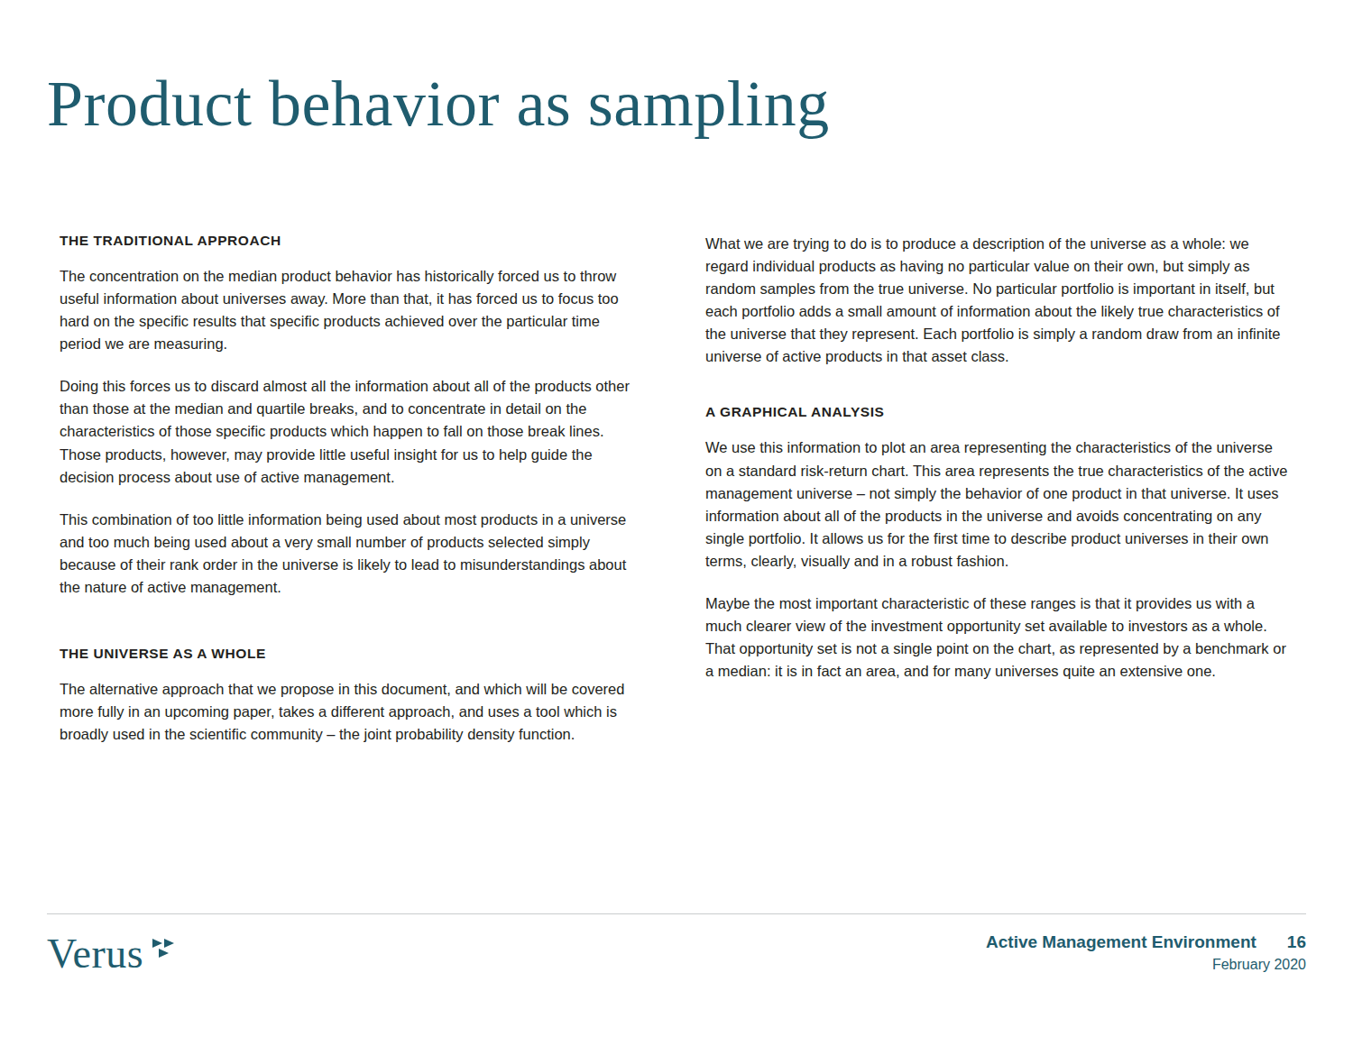Product behavior as sampling
The traditional approach
The concentration on the median product behavior has historically forced us to throw useful information about universes away. More than that, it has forced us to focus too hard on the specific results that specific products achieved over the particular time period we are measuring.
Doing this forces us to discard almost all the information about all of the products other than those at the median and quartile breaks, and to concentrate in detail on the characteristics of those specific products which happen to fall on those break lines. Those products, however, may provide little useful insight for us to help guide the decision process about use of active management.
This combination of too little information being used about most products in a universe and too much being used about a very small number of products selected simply because of their rank order in the universe is likely to lead to misunderstandings about the nature of active management.
The universe as a whole
The alternative approach that we propose in this document, and which will be covered more fully in an upcoming paper, takes a different approach, and uses a tool which is broadly used in the scientific community – the joint probability density function.
What we are trying to do is to produce a description of the universe as a whole: we regard individual products as having no particular value on their own, but simply as random samples from the true universe. No particular portfolio is important in itself, but each portfolio adds a small amount of information about the likely true characteristics of the universe that they represent. Each portfolio is simply a random draw from an infinite universe of active products in that asset class.
A graphical analysis
We use this information to plot an area representing the characteristics of the universe on a standard risk-return chart. This area represents the true characteristics of the active management universe – not simply the behavior of one product in that universe. It uses information about all of the products in the universe and avoids concentrating on any single portfolio. It allows us for the first time to describe product universes in their own terms, clearly, visually and in a robust fashion.
Maybe the most important characteristic of these ranges is that it provides us with a much clearer view of the investment opportunity set available to investors as a whole. That opportunity set is not a single point on the chart, as represented by a benchmark or a median: it is in fact an area, and for many universes quite an extensive one.
Verus
Active Management Environment 16
February 2020